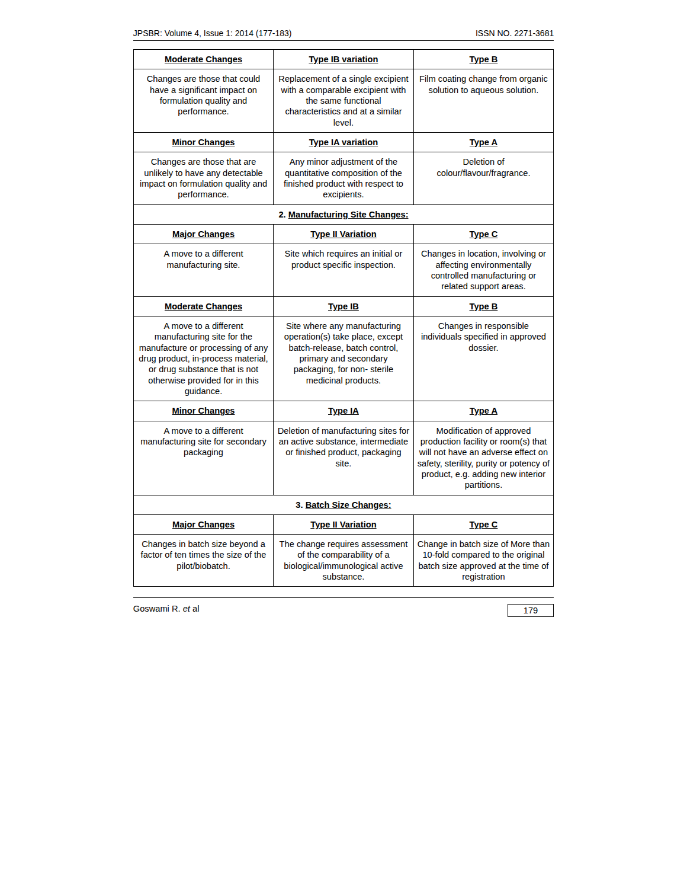JPSBR: Volume 4, Issue 1: 2014 (177-183)
ISSN NO. 2271-3681
| Moderate Changes | Type IB variation | Type B |
| Changes are those that could have a significant impact on formulation quality and performance. | Replacement of a single excipient with a comparable excipient with the same functional characteristics and at a similar level. | Film coating change from organic solution to aqueous solution. |
| Minor Changes | Type IA variation | Type A |
| Changes are those that are unlikely to have any detectable impact on formulation quality and performance. | Any minor adjustment of the quantitative composition of the finished product with respect to excipients. | Deletion of colour/flavour/fragrance. |
| 2. Manufacturing Site Changes: |
| Major Changes | Type II Variation | Type C |
| A move to a different manufacturing site. | Site which requires an initial or product specific inspection. | Changes in location, involving or affecting environmentally controlled manufacturing or related support areas. |
| Moderate Changes | Type IB | Type B |
| A move to a different manufacturing site for the manufacture or processing of any drug product, in-process material, or drug substance that is not otherwise provided for in this guidance. | Site where any manufacturing operation(s) take place, except batch-release, batch control, primary and secondary packaging, for non- sterile medicinal products. | Changes in responsible individuals specified in approved dossier. |
| Minor Changes | Type IA | Type A |
| A move to a different manufacturing site for secondary packaging | Deletion of manufacturing sites for an active substance, intermediate or finished product, packaging site. | Modification of approved production facility or room(s) that will not have an adverse effect on safety, sterility, purity or potency of product, e.g. adding new interior partitions. |
| 3. Batch Size Changes: |
| Major Changes | Type II Variation | Type C |
| Changes in batch size beyond a factor of ten times the size of the pilot/biobatch. | The change requires assessment of the comparability of a biological/immunological active substance. | Change in batch size of More than 10-fold compared to the original batch size approved at the time of registration |
Goswami R. et al
179